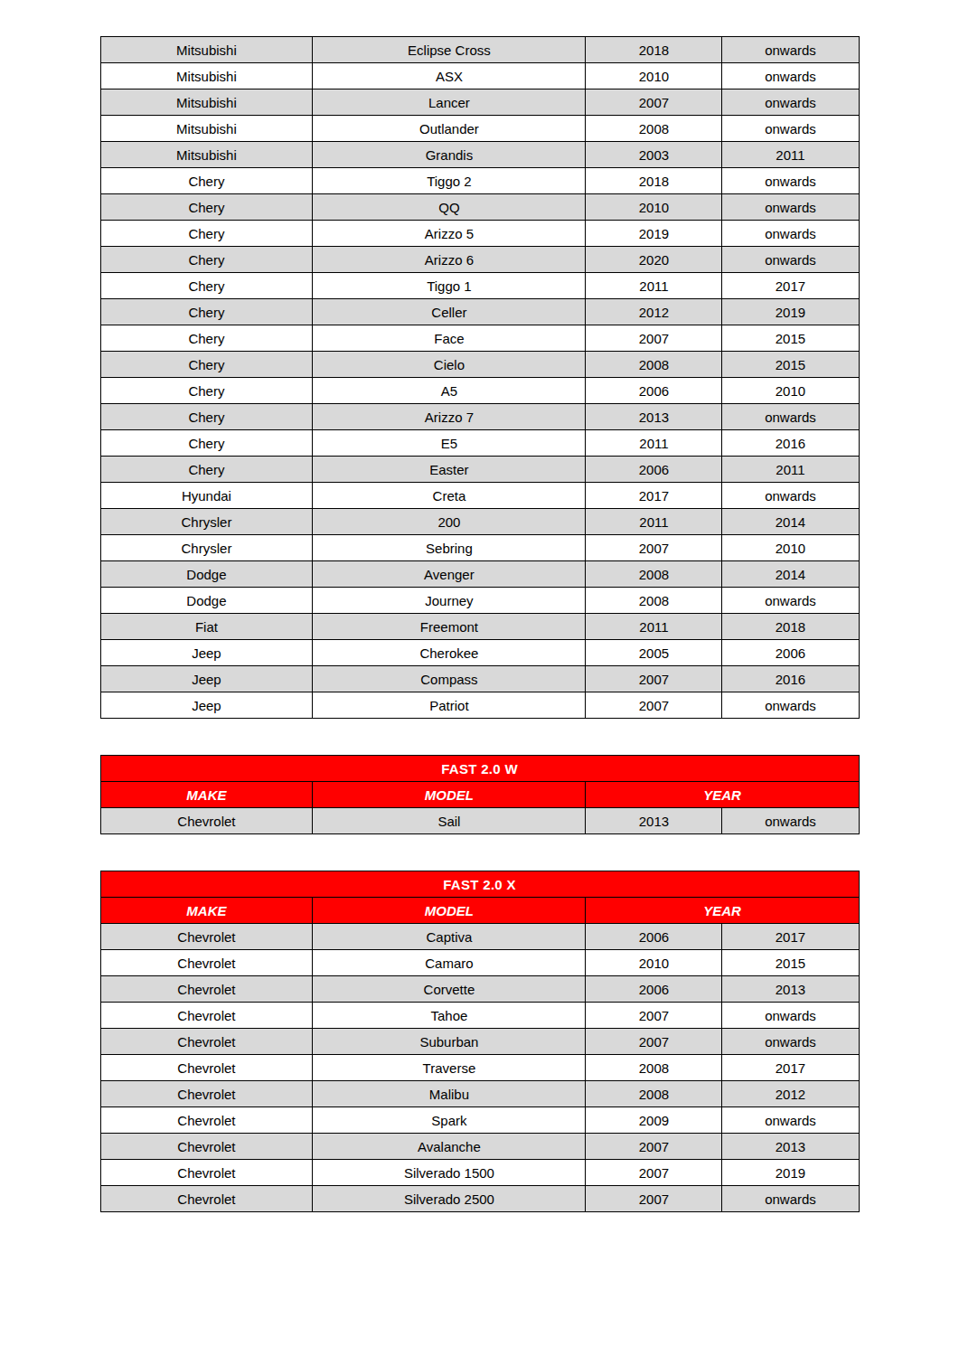| Mitsubishi | Eclipse Cross | 2018 | onwards |
| Mitsubishi | ASX | 2010 | onwards |
| Mitsubishi | Lancer | 2007 | onwards |
| Mitsubishi | Outlander | 2008 | onwards |
| Mitsubishi | Grandis | 2003 | 2011 |
| Chery | Tiggo 2 | 2018 | onwards |
| Chery | QQ | 2010 | onwards |
| Chery | Arizzo 5 | 2019 | onwards |
| Chery | Arizzo 6 | 2020 | onwards |
| Chery | Tiggo 1 | 2011 | 2017 |
| Chery | Celler | 2012 | 2019 |
| Chery | Face | 2007 | 2015 |
| Chery | Cielo | 2008 | 2015 |
| Chery | A5 | 2006 | 2010 |
| Chery | Arizzo 7 | 2013 | onwards |
| Chery | E5 | 2011 | 2016 |
| Chery | Easter | 2006 | 2011 |
| Hyundai | Creta | 2017 | onwards |
| Chrysler | 200 | 2011 | 2014 |
| Chrysler | Sebring | 2007 | 2010 |
| Dodge | Avenger | 2008 | 2014 |
| Dodge | Journey | 2008 | onwards |
| Fiat | Freemont | 2011 | 2018 |
| Jeep | Cherokee | 2005 | 2006 |
| Jeep | Compass | 2007 | 2016 |
| Jeep | Patriot | 2007 | onwards |
| FAST 2.0 W |
| MAKE | MODEL | YEAR |
| Chevrolet | Sail | 2013 | onwards |
| FAST 2.0 X |
| MAKE | MODEL | YEAR |
| Chevrolet | Captiva | 2006 | 2017 |
| Chevrolet | Camaro | 2010 | 2015 |
| Chevrolet | Corvette | 2006 | 2013 |
| Chevrolet | Tahoe | 2007 | onwards |
| Chevrolet | Suburban | 2007 | onwards |
| Chevrolet | Traverse | 2008 | 2017 |
| Chevrolet | Malibu | 2008 | 2012 |
| Chevrolet | Spark | 2009 | onwards |
| Chevrolet | Avalanche | 2007 | 2013 |
| Chevrolet | Silverado 1500 | 2007 | 2019 |
| Chevrolet | Silverado 2500 | 2007 | onwards |